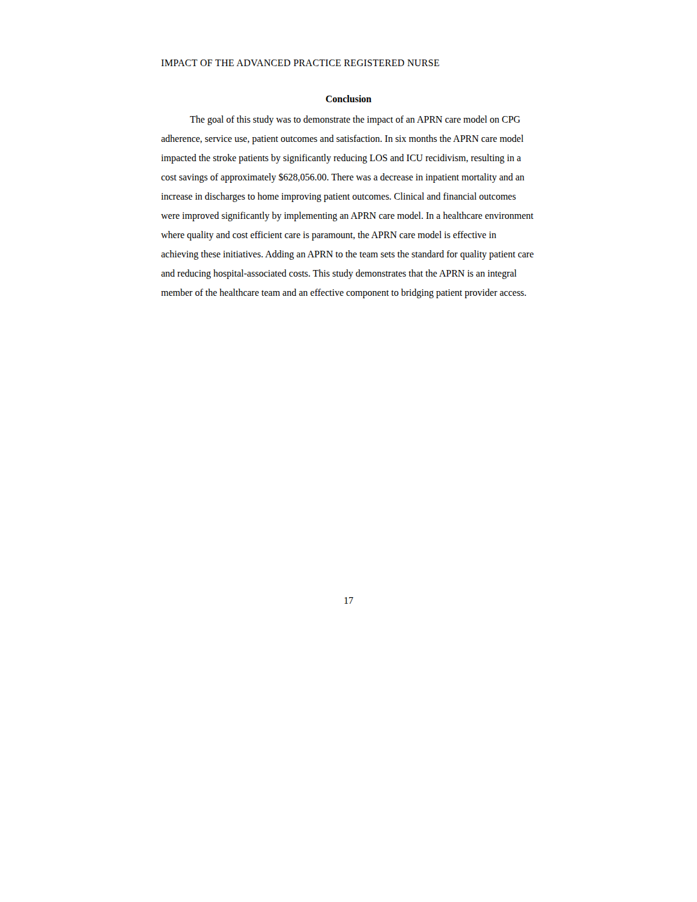IMPACT OF THE ADVANCED PRACTICE REGISTERED NURSE
Conclusion
The goal of this study was to demonstrate the impact of an APRN care model on CPG adherence, service use, patient outcomes and satisfaction. In six months the APRN care model impacted the stroke patients by significantly reducing LOS and ICU recidivism, resulting in a cost savings of approximately $628,056.00. There was a decrease in inpatient mortality and an increase in discharges to home improving patient outcomes. Clinical and financial outcomes were improved significantly by implementing an APRN care model. In a healthcare environment where quality and cost efficient care is paramount, the APRN care model is effective in achieving these initiatives. Adding an APRN to the team sets the standard for quality patient care and reducing hospital-associated costs. This study demonstrates that the APRN is an integral member of the healthcare team and an effective component to bridging patient provider access.
17